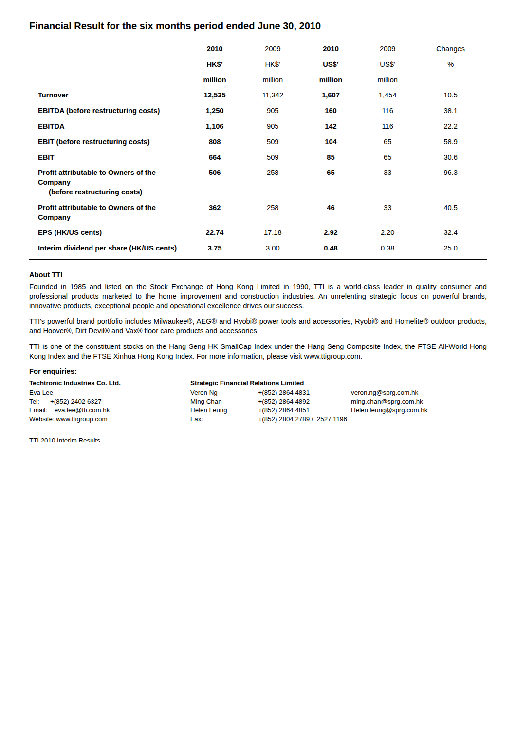Financial Result for the six months period ended June 30, 2010
| | 2010 | 2009 | 2010 | 2009 | Changes |
| --- | --- | --- | --- | --- | --- |
| | HK$’ | HK$’ | US$’ | US$’ | % |
| | million | million | million | million | |
| Turnover | 12,535 | 11,342 | 1,607 | 1,454 | 10.5 |
| EBITDA (before restructuring costs) | 1,250 | 905 | 160 | 116 | 38.1 |
| EBITDA | 1,106 | 905 | 142 | 116 | 22.2 |
| EBIT (before restructuring costs) | 808 | 509 | 104 | 65 | 58.9 |
| EBIT | 664 | 509 | 85 | 65 | 30.6 |
| Profit attributable to Owners of the Company (before restructuring costs) | 506 | 258 | 65 | 33 | 96.3 |
| Profit attributable to Owners of the Company | 362 | 258 | 46 | 33 | 40.5 |
| EPS (HK/US cents) | 22.74 | 17.18 | 2.92 | 2.20 | 32.4 |
| Interim dividend per share (HK/US cents) | 3.75 | 3.00 | 0.48 | 0.38 | 25.0 |
About TTI
Founded in 1985 and listed on the Stock Exchange of Hong Kong Limited in 1990, TTI is a world-class leader in quality consumer and professional products marketed to the home improvement and construction industries. An unrelenting strategic focus on powerful brands, innovative products, exceptional people and operational excellence drives our success.
TTI's powerful brand portfolio includes Milwaukee®, AEG® and Ryobi® power tools and accessories, Ryobi® and Homelite® outdoor products, and Hoover®, Dirt Devil® and Vax® floor care products and accessories.
TTI is one of the constituent stocks on the Hang Seng HK SmallCap Index under the Hang Seng Composite Index, the FTSE All-World Hong Kong Index and the FTSE Xinhua Hong Kong Index. For more information, please visit www.ttigroup.com.
For enquiries:
| Techtronic Industries Co. Ltd. | Strategic Financial Relations Limited |
| Eva Lee | Veron Ng | +(852) 2864 4831 | veron.ng@sprg.com.hk |
| Tel: +(852) 2402 6327 | Ming Chan | +(852) 2864 4892 | ming.chan@sprg.com.hk |
| Email: eva.lee@tti.com.hk | Helen Leung | +(852) 2864 4851 | Helen.leung@sprg.com.hk |
| Website: www.ttigroup.com | Fax: | +(852) 2804 2789 / 2527 1196 |
TTI 2010 Interim Results